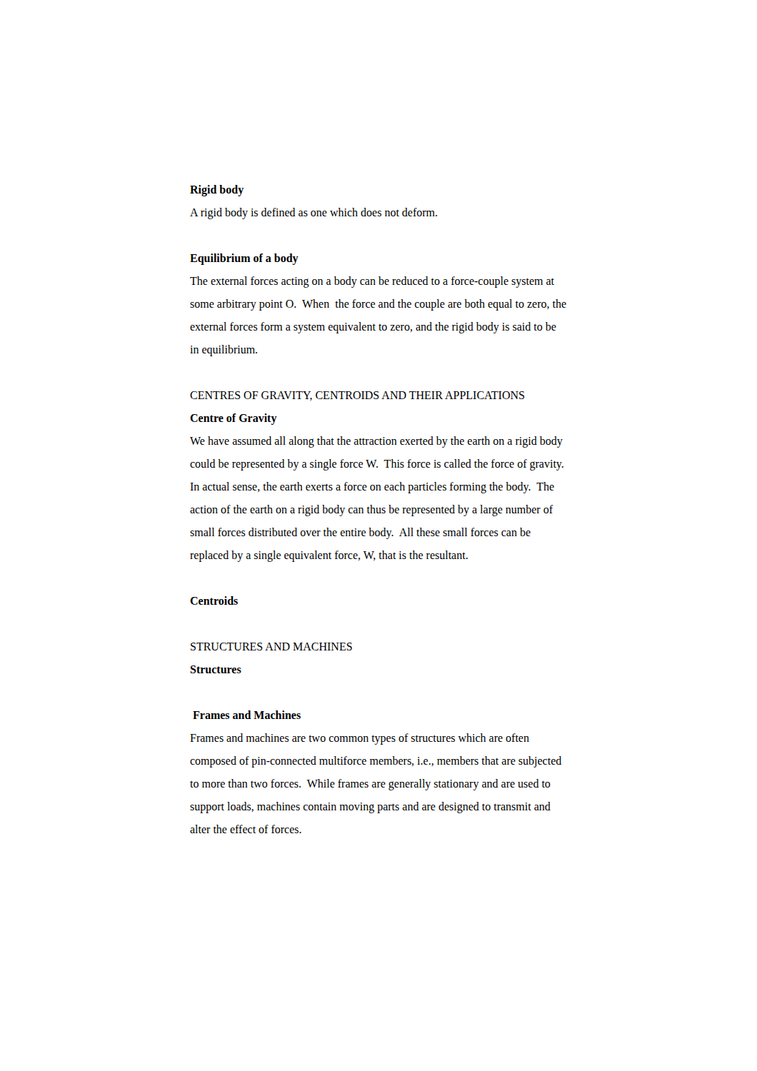Rigid body
A rigid body is defined as one which does not deform.
Equilibrium of a body
The external forces acting on a body can be reduced to a force-couple system at some arbitrary point O. When the force and the couple are both equal to zero, the external forces form a system equivalent to zero, and the rigid body is said to be in equilibrium.
CENTRES OF GRAVITY, CENTROIDS AND THEIR APPLICATIONS
Centre of Gravity
We have assumed all along that the attraction exerted by the earth on a rigid body could be represented by a single force W. This force is called the force of gravity. In actual sense, the earth exerts a force on each particles forming the body. The action of the earth on a rigid body can thus be represented by a large number of small forces distributed over the entire body. All these small forces can be replaced by a single equivalent force, W, that is the resultant.
Centroids
STRUCTURES AND MACHINES
Structures
Frames and Machines
Frames and machines are two common types of structures which are often composed of pin-connected multiforce members, i.e., members that are subjected to more than two forces. While frames are generally stationary and are used to support loads, machines contain moving parts and are designed to transmit and alter the effect of forces.